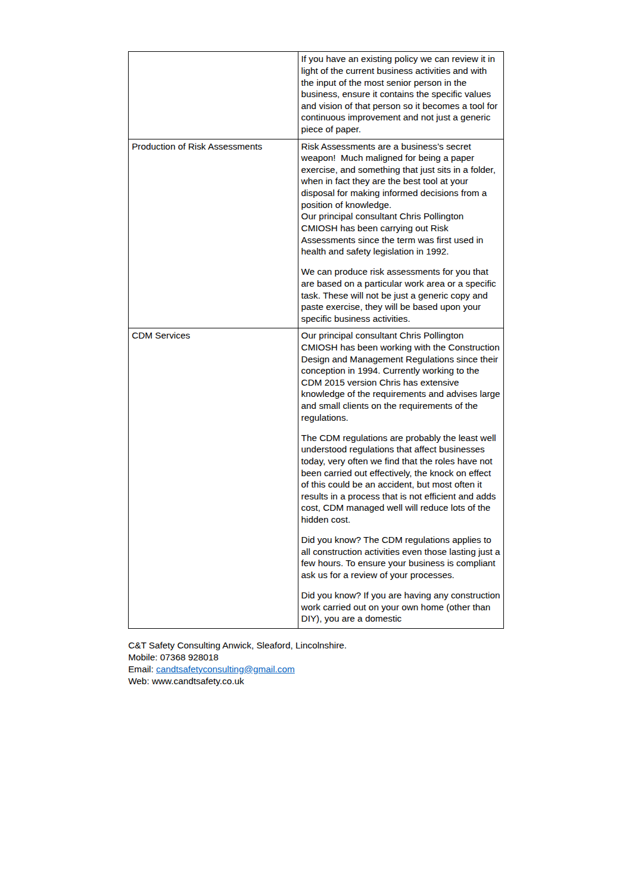| | If you have an existing policy we can review it in light of the current business activities and with the input of the most senior person in the business, ensure it contains the specific values and vision of that person so it becomes a tool for continuous improvement and not just a generic piece of paper. |
| Production of Risk Assessments | Risk Assessments are a business’s secret weapon! Much maligned for being a paper exercise, and something that just sits in a folder, when in fact they are the best tool at your disposal for making informed decisions from a position of knowledge. Our principal consultant Chris Pollington CMIOSH has been carrying out Risk Assessments since the term was first used in health and safety legislation in 1992. We can produce risk assessments for you that are based on a particular work area or a specific task. These will not be just a generic copy and paste exercise, they will be based upon your specific business activities. |
| CDM Services | Our principal consultant Chris Pollington CMIOSH has been working with the Construction Design and Management Regulations since their conception in 1994. Currently working to the CDM 2015 version Chris has extensive knowledge of the requirements and advises large and small clients on the requirements of the regulations. The CDM regulations are probably the least well understood regulations that affect businesses today, very often we find that the roles have not been carried out effectively, the knock on effect of this could be an accident, but most often it results in a process that is not efficient and adds cost, CDM managed well will reduce lots of the hidden cost. Did you know? The CDM regulations applies to all construction activities even those lasting just a few hours. To ensure your business is compliant ask us for a review of your processes. Did you know? If you are having any construction work carried out on your own home (other than DIY), you are a domestic |
C&T Safety Consulting Anwick, Sleaford, Lincolnshire.
Mobile: 07368 928018
Email: candtsafetyconsulting@gmail.com
Web: www.candtsafety.co.uk